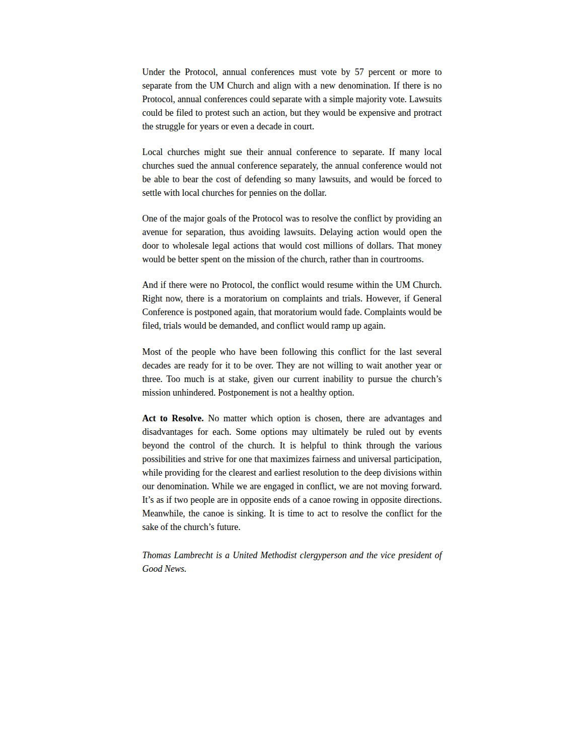Under the Protocol, annual conferences must vote by 57 percent or more to separate from the UM Church and align with a new denomination. If there is no Protocol, annual conferences could separate with a simple majority vote. Lawsuits could be filed to protest such an action, but they would be expensive and protract the struggle for years or even a decade in court.
Local churches might sue their annual conference to separate. If many local churches sued the annual conference separately, the annual conference would not be able to bear the cost of defending so many lawsuits, and would be forced to settle with local churches for pennies on the dollar.
One of the major goals of the Protocol was to resolve the conflict by providing an avenue for separation, thus avoiding lawsuits. Delaying action would open the door to wholesale legal actions that would cost millions of dollars. That money would be better spent on the mission of the church, rather than in courtrooms.
And if there were no Protocol, the conflict would resume within the UM Church. Right now, there is a moratorium on complaints and trials. However, if General Conference is postponed again, that moratorium would fade. Complaints would be filed, trials would be demanded, and conflict would ramp up again.
Most of the people who have been following this conflict for the last several decades are ready for it to be over. They are not willing to wait another year or three. Too much is at stake, given our current inability to pursue the church’s mission unhindered. Postponement is not a healthy option.
Act to Resolve. No matter which option is chosen, there are advantages and disadvantages for each. Some options may ultimately be ruled out by events beyond the control of the church. It is helpful to think through the various possibilities and strive for one that maximizes fairness and universal participation, while providing for the clearest and earliest resolution to the deep divisions within our denomination. While we are engaged in conflict, we are not moving forward. It’s as if two people are in opposite ends of a canoe rowing in opposite directions. Meanwhile, the canoe is sinking. It is time to act to resolve the conflict for the sake of the church’s future.
Thomas Lambrecht is a United Methodist clergyperson and the vice president of Good News.